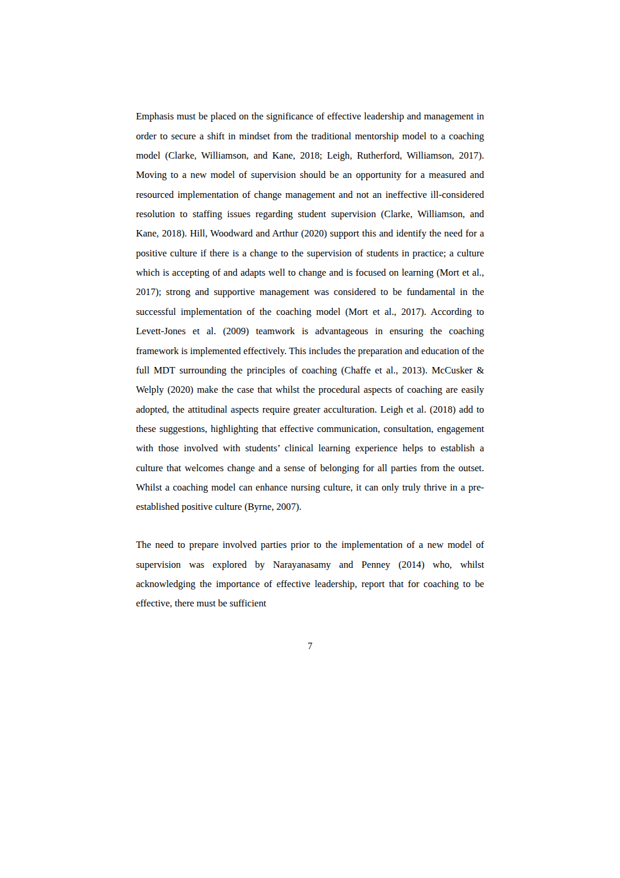Emphasis must be placed on the significance of effective leadership and management in order to secure a shift in mindset from the traditional mentorship model to a coaching model (Clarke, Williamson, and Kane, 2018; Leigh, Rutherford, Williamson, 2017). Moving to a new model of supervision should be an opportunity for a measured and resourced implementation of change management and not an ineffective ill-considered resolution to staffing issues regarding student supervision (Clarke, Williamson, and Kane, 2018). Hill, Woodward and Arthur (2020) support this and identify the need for a positive culture if there is a change to the supervision of students in practice; a culture which is accepting of and adapts well to change and is focused on learning (Mort et al., 2017); strong and supportive management was considered to be fundamental in the successful implementation of the coaching model (Mort et al., 2017). According to Levett-Jones et al. (2009) teamwork is advantageous in ensuring the coaching framework is implemented effectively. This includes the preparation and education of the full MDT surrounding the principles of coaching (Chaffe et al., 2013). McCusker & Welply (2020) make the case that whilst the procedural aspects of coaching are easily adopted, the attitudinal aspects require greater acculturation. Leigh et al. (2018) add to these suggestions, highlighting that effective communication, consultation, engagement with those involved with students’ clinical learning experience helps to establish a culture that welcomes change and a sense of belonging for all parties from the outset. Whilst a coaching model can enhance nursing culture, it can only truly thrive in a pre-established positive culture (Byrne, 2007).
The need to prepare involved parties prior to the implementation of a new model of supervision was explored by Narayanasamy and Penney (2014) who, whilst acknowledging the importance of effective leadership, report that for coaching to be effective, there must be sufficient
7